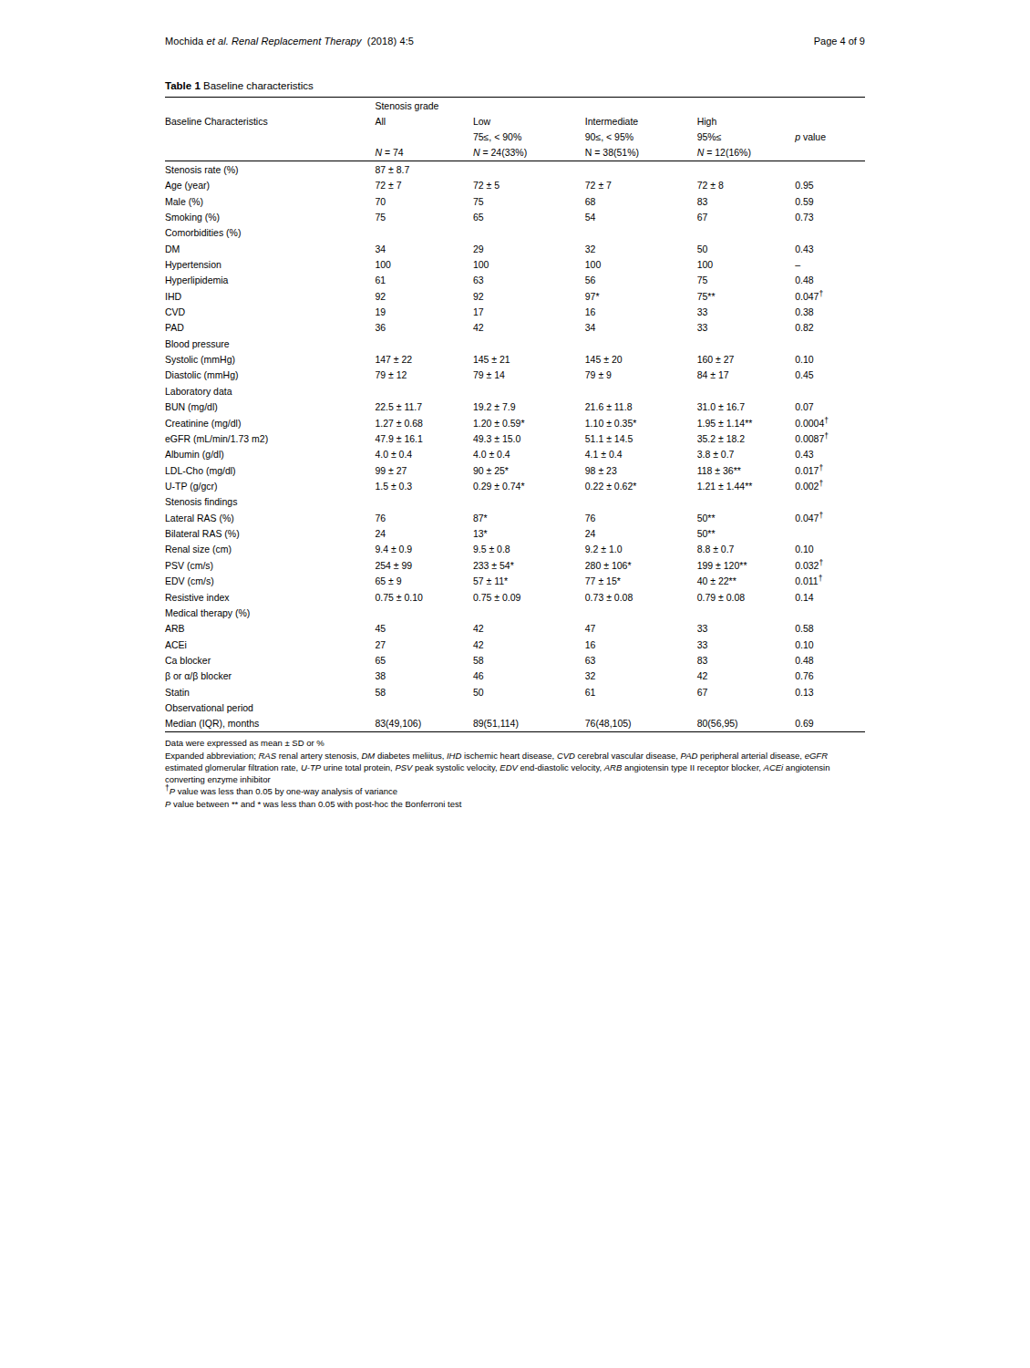Mochida et al. Renal Replacement Therapy (2018) 4:5
Page 4 of 9
Table 1 Baseline characteristics
| | Stenosis grade |
| --- | --- |
| Baseline Characteristics | All | Low | Intermediate | High | |
| | | 75≤, < 90% | 90≤, < 95% | 95%≤ | p value |
| | N = 74 | N = 24(33%) | N = 38(51%) | N = 12(16%) | |
| Stenosis rate (%) | 87 ± 8.7 | | | | |
| Age (year) | 72 ± 7 | 72 ± 5 | 72 ± 7 | 72 ± 8 | 0.95 |
| Male (%) | 70 | 75 | 68 | 83 | 0.59 |
| Smoking (%) | 75 | 65 | 54 | 67 | 0.73 |
| Comorbidities (%) | | | | | |
| DM | 34 | 29 | 32 | 50 | 0.43 |
| Hypertension | 100 | 100 | 100 | 100 | – |
| Hyperlipidemia | 61 | 63 | 56 | 75 | 0.48 |
| IHD | 92 | 92 | 97* | 75** | 0.047 † |
| CVD | 19 | 17 | 16 | 33 | 0.38 |
| PAD | 36 | 42 | 34 | 33 | 0.82 |
| Blood pressure | | | | | |
| Systolic (mmHg) | 147 ± 22 | 145 ± 21 | 145 ± 20 | 160 ± 27 | 0.10 |
| Diastolic (mmHg) | 79 ± 12 | 79 ± 14 | 79 ± 9 | 84 ± 17 | 0.45 |
| Laboratory data | | | | | |
| BUN (mg/dl) | 22.5 ± 11.7 | 19.2 ± 7.9 | 21.6 ± 11.8 | 31.0 ± 16.7 | 0.07 |
| Creatinine (mg/dl) | 1.27 ± 0.68 | 1.20 ± 0.59* | 1.10 ± 0.35* | 1.95 ± 1.14** | 0.0004 † |
| eGFR (mL/min/1.73 m2) | 47.9 ± 16.1 | 49.3 ± 15.0 | 51.1 ± 14.5 | 35.2 ± 18.2 | 0.0087 † |
| Albumin (g/dl) | 4.0 ± 0.4 | 4.0 ± 0.4 | 4.1 ± 0.4 | 3.8 ± 0.7 | 0.43 |
| LDL-Cho (mg/dl) | 99 ± 27 | 90 ± 25* | 98 ± 23 | 118 ± 36** | 0.017 † |
| U-TP (g/gcr) | 1.5 ± 0.3 | 0.29 ± 0.74* | 0.22 ± 0.62* | 1.21 ± 1.44** | 0.002 † |
| Stenosis findings | | | | | |
| Lateral RAS (%) | 76 | 87* | 76 | 50** | 0.047 † |
| Bilateral RAS (%) | 24 | 13* | 24 | 50** | |
| Renal size (cm) | 9.4 ± 0.9 | 9.5 ± 0.8 | 9.2 ± 1.0 | 8.8 ± 0.7 | 0.10 |
| PSV (cm/s) | 254 ± 99 | 233 ± 54* | 280 ± 106* | 199 ± 120** | 0.032 † |
| EDV (cm/s) | 65 ± 9 | 57 ± 11* | 77 ± 15* | 40 ± 22** | 0.011 † |
| Resistive index | 0.75 ± 0.10 | 0.75 ± 0.09 | 0.73 ± 0.08 | 0.79 ± 0.08 | 0.14 |
| Medical therapy (%) | | | | | |
| ARB | 45 | 42 | 47 | 33 | 0.58 |
| ACEi | 27 | 42 | 16 | 33 | 0.10 |
| Ca blocker | 65 | 58 | 63 | 83 | 0.48 |
| β or α/β blocker | 38 | 46 | 32 | 42 | 0.76 |
| Statin | 58 | 50 | 61 | 67 | 0.13 |
| Observational period | | | | | |
| Median (IQR), months | 83(49,106) | 89(51,114) | 76(48,105) | 80(56,95) | 0.69 |
Data were expressed as mean ± SD or %
Expanded abbreviation; RAS renal artery stenosis, DM diabetes meliitus, IHD ischemic heart disease, CVD cerebral vascular disease, PAD peripheral arterial disease, eGFR estimated glomerular filtration rate, U-TP urine total protein, PSV peak systolic velocity, EDV end-diastolic velocity, ARB angiotensin type II receptor blocker, ACEi angiotensin converting enzyme inhibitor
†P value was less than 0.05 by one-way analysis of variance
P value between ** and * was less than 0.05 with post-hoc the Bonferroni test